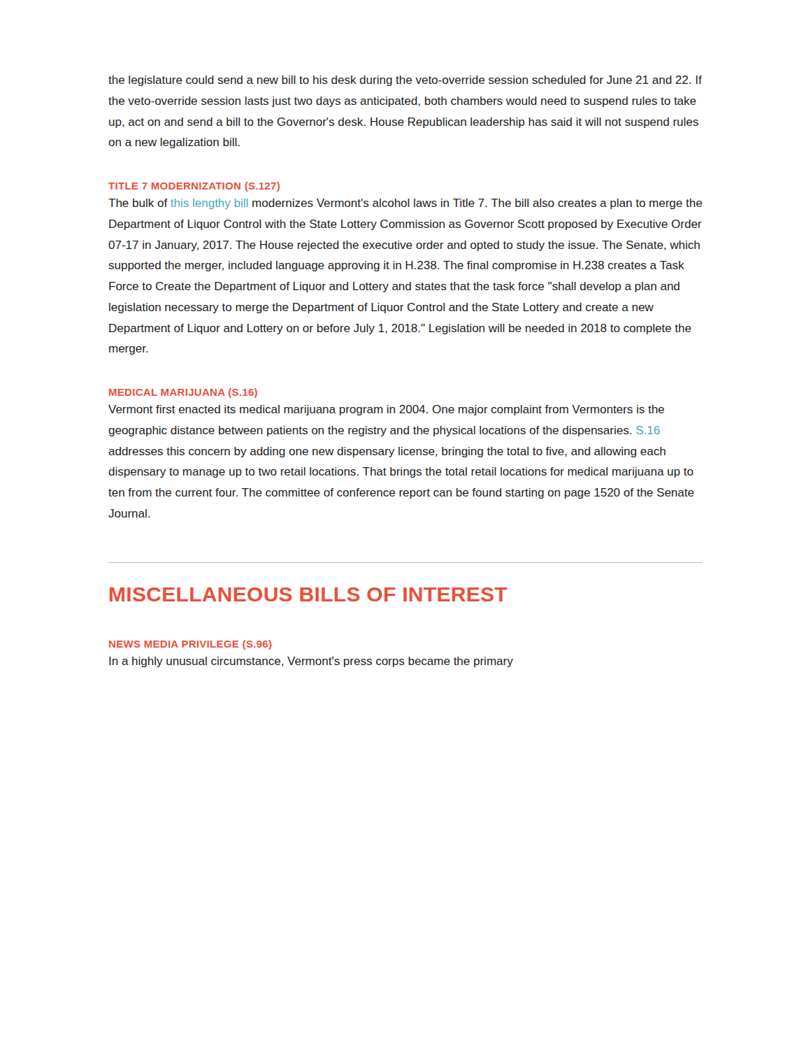the legislature could send a new bill to his desk during the veto-override session scheduled for June 21 and 22. If the veto-override session lasts just two days as anticipated, both chambers would need to suspend rules to take up, act on and send a bill to the Governor's desk. House Republican leadership has said it will not suspend rules on a new legalization bill.
TITLE 7 MODERNIZATION (S.127)
The bulk of this lengthy bill modernizes Vermont's alcohol laws in Title 7. The bill also creates a plan to merge the Department of Liquor Control with the State Lottery Commission as Governor Scott proposed by Executive Order 07-17 in January, 2017. The House rejected the executive order and opted to study the issue. The Senate, which supported the merger, included language approving it in H.238. The final compromise in H.238 creates a Task Force to Create the Department of Liquor and Lottery and states that the task force "shall develop a plan and legislation necessary to merge the Department of Liquor Control and the State Lottery and create a new Department of Liquor and Lottery on or before July 1, 2018." Legislation will be needed in 2018 to complete the merger.
MEDICAL MARIJUANA (S.16)
Vermont first enacted its medical marijuana program in 2004. One major complaint from Vermonters is the geographic distance between patients on the registry and the physical locations of the dispensaries. S.16 addresses this concern by adding one new dispensary license, bringing the total to five, and allowing each dispensary to manage up to two retail locations. That brings the total retail locations for medical marijuana up to ten from the current four. The committee of conference report can be found starting on page 1520 of the Senate Journal.
MISCELLANEOUS BILLS OF INTEREST
NEWS MEDIA PRIVILEGE (S.96)
In a highly unusual circumstance, Vermont's press corps became the primary